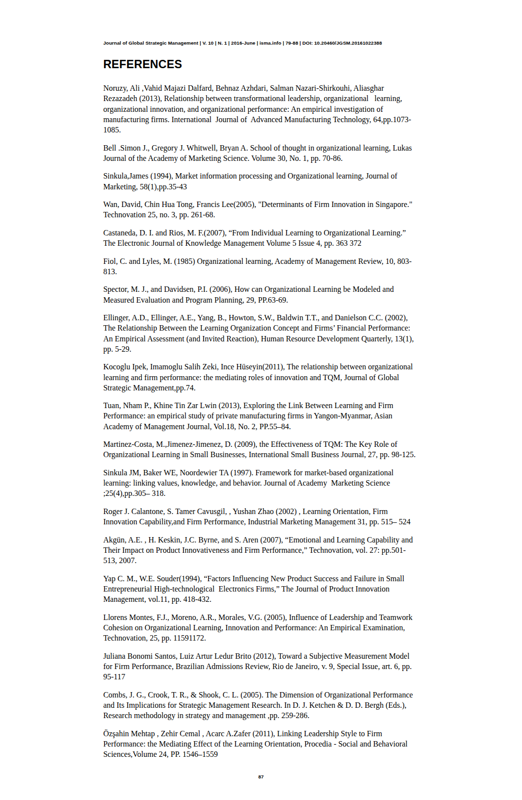Journal of Global Strategic Management | V. 10 | N. 1 | 2016-June | isma.info | 79-88 | DOI: 10.20460/JGSM.20161022388
REFERENCES
Noruzy, Ali ,Vahid Majazi Dalfard, Behnaz Azhdari, Salman Nazari-Shirkouhi, Aliasghar Rezazadeh (2013), Relationship between transformational leadership, organizational learning, organizational innovation, and organizational performance: An empirical investigation of manufacturing firms. International Journal of Advanced Manufacturing Technology, 64,pp.1073-1085.
Bell .Simon J., Gregory J. Whitwell, Bryan A. School of thought in organizational learning, Lukas Journal of the Academy of Marketing Science. Volume 30, No. 1, pp. 70-86.
Sinkula,James (1994), Market information processing and Organizational learning, Journal of Marketing, 58(1),pp.35-43
Wan, David, Chin Hua Tong, Francis Lee(2005), "Determinants of Firm Innovation in Singapore." Technovation 25, no. 3, pp. 261-68.
Castaneda, D. I. and Rios, M. F.(2007), “From Individual Learning to Organizational Learning.” The Electronic Journal of Knowledge Management Volume 5 Issue 4, pp. 363 372
Fiol, C. and Lyles, M. (1985) Organizational learning, Academy of Management Review, 10, 803-813.
Spector, M. J., and Davidsen, P.I. (2006), How can Organizational Learning be Modeled and Measured Evaluation and Program Planning, 29, PP.63-69.
Ellinger, A.D., Ellinger, A.E., Yang, B., Howton, S.W., Baldwin T.T., and Danielson C.C. (2002), The Relationship Between the Learning Organization Concept and Firms’ Financial Performance: An Empirical Assessment (and Invited Reaction), Human Resource Development Quarterly, 13(1), pp. 5-29.
Kocoglu Ipek, Imamoglu Salih Zeki, Ince Hüseyin(2011), The relationship between organizational learning and firm performance: the mediating roles of innovation and TQM, Journal of Global Strategic Management,pp.74.
Tuan, Nham P., Khine Tin Zar Lwin (2013), Exploring the Link Between Learning and Firm Performance: an empirical study of private manufacturing firms in Yangon-Myanmar, Asian Academy of Management Journal, Vol.18, No. 2, PP.55–84.
Martinez-Costa, M.,Jimenez-Jimenez, D. (2009), the Effectiveness of TQM: The Key Role of Organizational Learning in Small Businesses, International Small Business Journal, 27, pp. 98-125.
Sinkula JM, Baker WE, Noordewier TA (1997). Framework for market-based organizational learning: linking values, knowledge, and behavior. Journal of Academy Marketing Science ;25(4),pp.305– 318.
Roger J. Calantone, S. Tamer Cavusgil, , Yushan Zhao (2002) , Learning Orientation, Firm Innovation Capability,and Firm Performance, Industrial Marketing Management 31, pp. 515– 524
Akgün, A.E. , H. Keskin, J.C. Byrne, and S. Aren (2007), “Emotional and Learning Capability and Their Impact on Product Innovativeness and Firm Performance,” Technovation, vol. 27: pp.501-513, 2007.
Yap C. M., W.E. Souder(1994), “Factors Influencing New Product Success and Failure in Small Entrepreneurial High-technological Electronics Firms,” The Journal of Product Innovation Management, vol.11, pp. 418-432.
Llorens Montes, F.J., Moreno, A.R., Morales, V.G. (2005), Influence of Leadership and Teamwork Cohesion on Organizational Learning, Innovation and Performance: An Empirical Examination, Technovation, 25, pp. 11591172.
Juliana Bonomi Santos, Luiz Artur Ledur Brito (2012), Toward a Subjective Measurement Model for Firm Performance, Brazilian Admissions Review, Rio de Janeiro, v. 9, Special Issue, art. 6, pp. 95-117
Combs, J. G., Crook, T. R., & Shook, C. L. (2005). The Dimension of Organizational Performance and Its Implications for Strategic Management Research. In D. J. Ketchen & D. D. Bergh (Eds.), Research methodology in strategy and management ,pp. 259-286.
Özşahin Mehtap , Zehir Cemal , Acarc A.Zafer (2011), Linking Leadership Style to Firm Performance: the Mediating Effect of the Learning Orientation, Procedia - Social and Behavioral Sciences,Volume 24, PP. 1546–1559
87